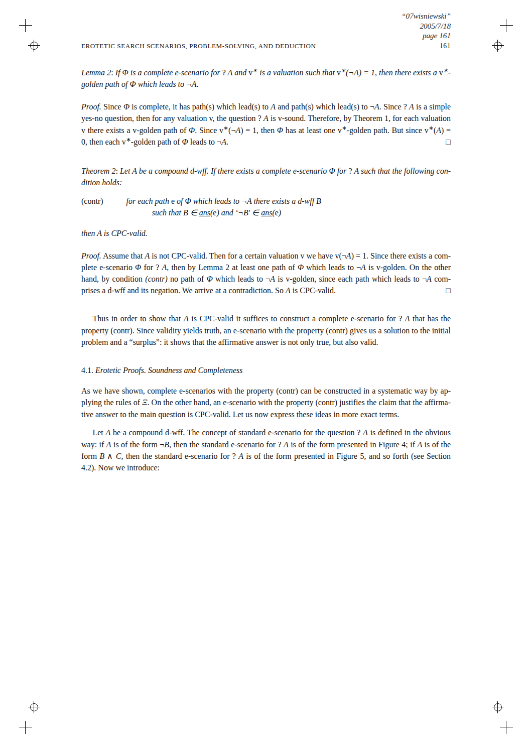“07wisniewski”
2005/7/18
page 161
Erotetic search scenarios, problem-solving, and deduction 161
Lemma 2: If Φ is a complete e-scenario for ? A and v∗ is a valuation such that v∗(¬A) = 1, then there exists a v∗-golden path of Φ which leads to ¬A.
Proof. Since Φ is complete, it has path(s) which lead(s) to A and path(s) which lead(s) to ¬A. Since ? A is a simple yes-no question, then for any valuation v, the question ? A is v-sound. Therefore, by Theorem 1, for each valuation v there exists a v-golden path of Φ. Since v∗(¬A) = 1, then Φ has at least one v∗-golden path. But since v∗(A) = 0, then each v∗-golden path of Φ leads to ¬A. □
Theorem 2: Let A be a compound d-wff. If there exists a complete e-scenario Φ for ? A such that the following condition holds:
(contr) for each path e of Φ which leads to ¬A there exists a d-wff B such that B ∈ ans(e) and ‘¬B′ ∈ ans(e)
then A is CPC-valid.
Proof. Assume that A is not CPC-valid. Then for a certain valuation v we have v(¬A) = 1. Since there exists a complete e-scenario Φ for ? A, then by Lemma 2 at least one path of Φ which leads to ¬A is v-golden. On the other hand, by condition (contr) no path of Φ which leads to ¬A is v-golden, since each path which leads to ¬A comprises a d-wff and its negation. We arrive at a contradiction. So A is CPC-valid. □
Thus in order to show that A is CPC-valid it suffices to construct a complete e-scenario for ? A that has the property (contr). Since validity yields truth, an e-scenario with the property (contr) gives us a solution to the initial problem and a “surplus”: it shows that the affirmative answer is not only true, but also valid.
4.1. Erotetic Proofs. Soundness and Completeness
As we have shown, complete e-scenarios with the property (contr) can be constructed in a systematic way by applying the rules of Ξ. On the other hand, an e-scenario with the property (contr) justifies the claim that the affirmative answer to the main question is CPC-valid. Let us now express these ideas in more exact terms.
Let A be a compound d-wff. The concept of standard e-scenario for the question ? A is defined in the obvious way: if A is of the form ¬B, then the standard e-scenario for ? A is of the form presented in Figure 4; if A is of the form B ∧ C, then the standard e-scenario for ? A is of the form presented in Figure 5, and so forth (see Section 4.2). Now we introduce: